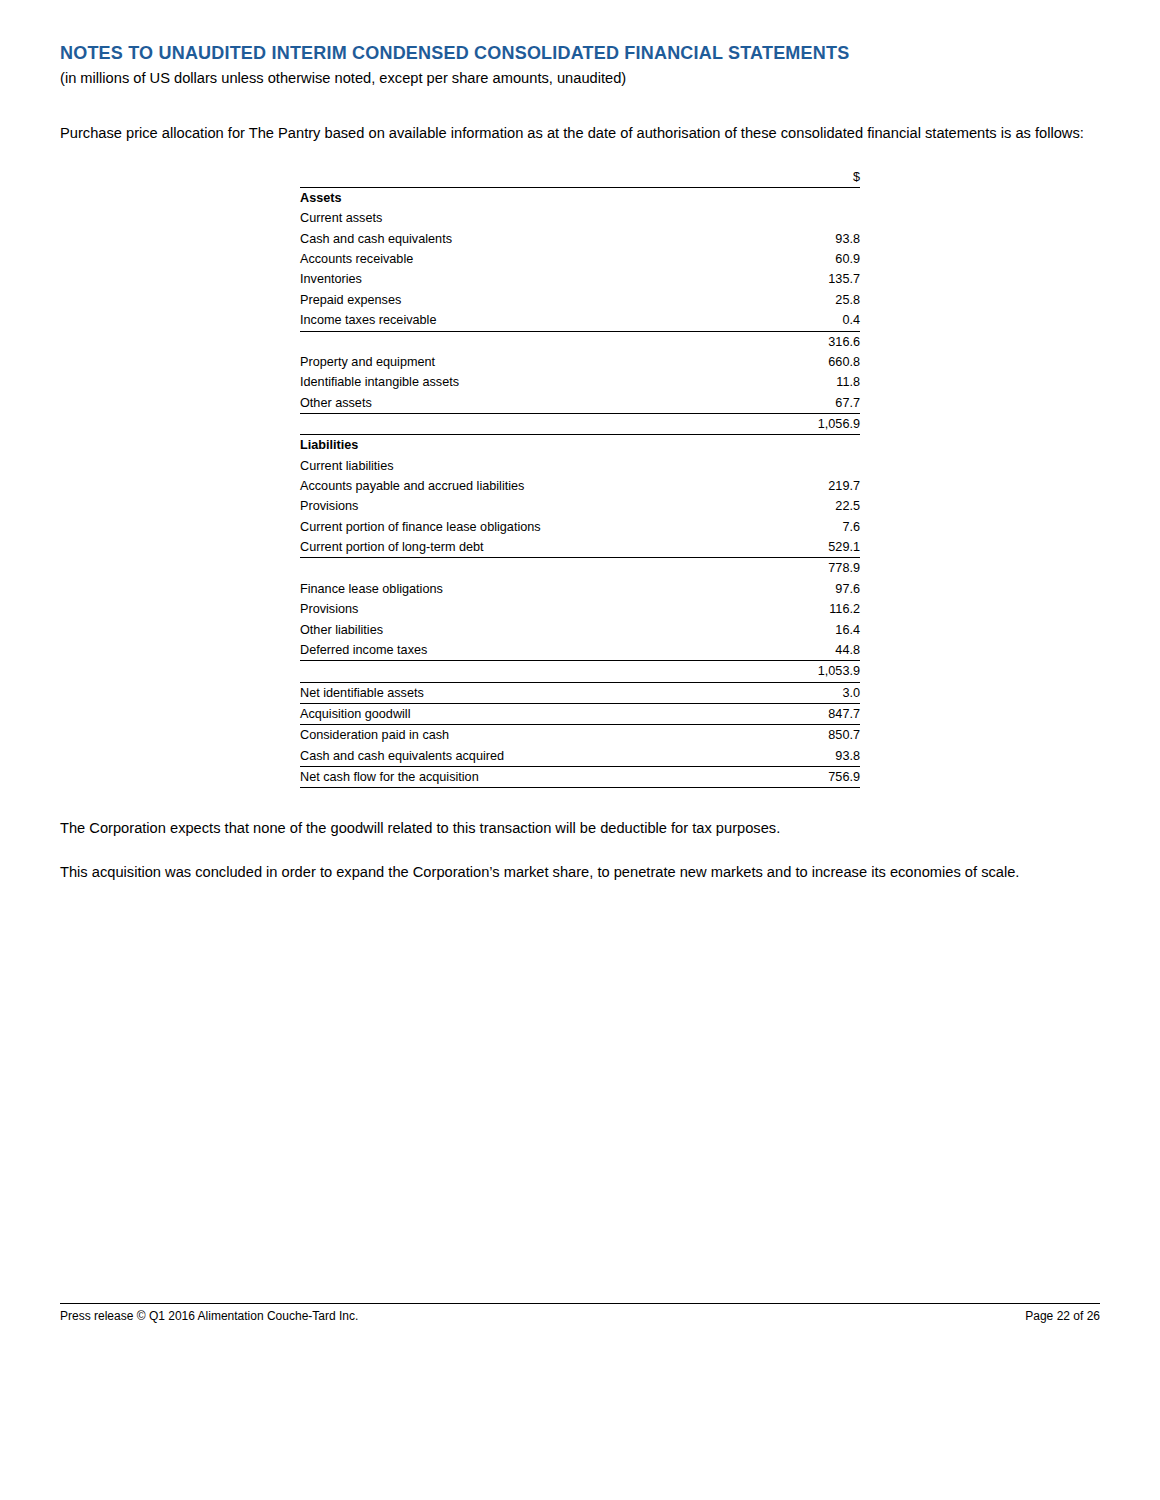NOTES TO UNAUDITED INTERIM CONDENSED CONSOLIDATED FINANCIAL STATEMENTS
(in millions of US dollars unless otherwise noted, except per share amounts, unaudited)
Purchase price allocation for The Pantry based on available information as at the date of authorisation of these consolidated financial statements is as follows:
| | $ |
| Assets | |
| Current assets | |
| Cash and cash equivalents | 93.8 |
| Accounts receivable | 60.9 |
| Inventories | 135.7 |
| Prepaid expenses | 25.8 |
| Income taxes receivable | 0.4 |
| | 316.6 |
| Property and equipment | 660.8 |
| Identifiable intangible assets | 11.8 |
| Other assets | 67.7 |
| | 1,056.9 |
| Liabilities | |
| Current liabilities | |
| Accounts payable and accrued liabilities | 219.7 |
| Provisions | 22.5 |
| Current portion of finance lease obligations | 7.6 |
| Current portion of long-term debt | 529.1 |
| | 778.9 |
| Finance lease obligations | 97.6 |
| Provisions | 116.2 |
| Other liabilities | 16.4 |
| Deferred income taxes | 44.8 |
| | 1,053.9 |
| Net identifiable assets | 3.0 |
| Acquisition goodwill | 847.7 |
| Consideration paid in cash | 850.7 |
| Cash and cash equivalents acquired | 93.8 |
| Net cash flow for the acquisition | 756.9 |
The Corporation expects that none of the goodwill related to this transaction will be deductible for tax purposes.
This acquisition was concluded in order to expand the Corporation’s market share, to penetrate new markets and to increase its economies of scale.
Press release © Q1 2016 Alimentation Couche-Tard Inc. Page 22 of 26